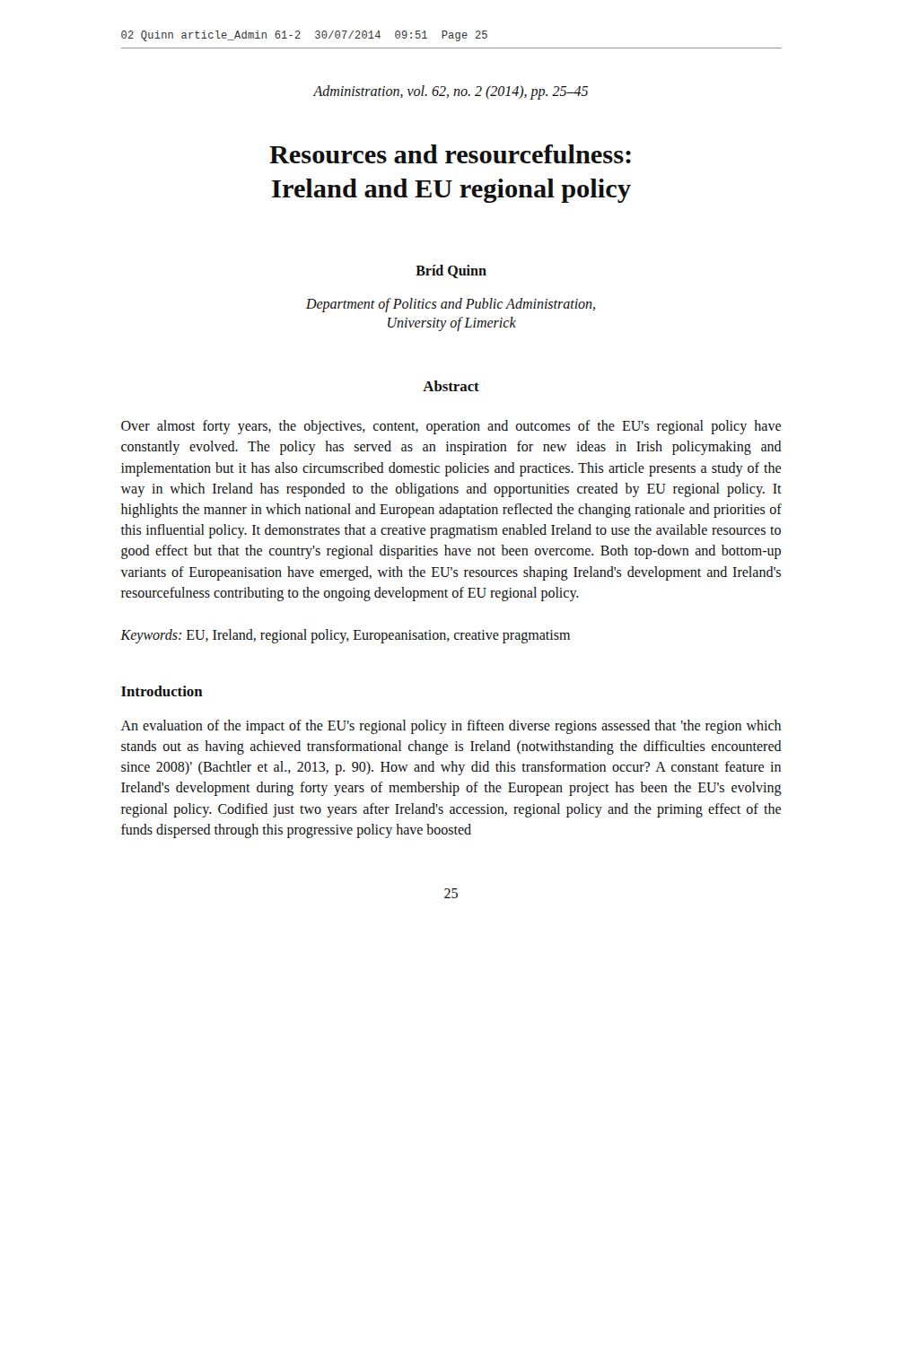02 Quinn article_Admin 61-2 30/07/2014 09:51 Page 25
Administration, vol. 62, no. 2 (2014), pp. 25–45
Resources and resourcefulness:
Ireland and EU regional policy
Bríd Quinn
Department of Politics and Public Administration,
University of Limerick
Abstract
Over almost forty years, the objectives, content, operation and outcomes of the EU's regional policy have constantly evolved. The policy has served as an inspiration for new ideas in Irish policymaking and implementation but it has also circumscribed domestic policies and practices. This article presents a study of the way in which Ireland has responded to the obligations and opportunities created by EU regional policy. It highlights the manner in which national and European adaptation reflected the changing rationale and priorities of this influential policy. It demonstrates that a creative pragmatism enabled Ireland to use the available resources to good effect but that the country's regional disparities have not been overcome. Both top-down and bottom-up variants of Europeanisation have emerged, with the EU's resources shaping Ireland's development and Ireland's resourcefulness contributing to the ongoing development of EU regional policy.
Keywords: EU, Ireland, regional policy, Europeanisation, creative pragmatism
Introduction
An evaluation of the impact of the EU's regional policy in fifteen diverse regions assessed that 'the region which stands out as having achieved transformational change is Ireland (notwithstanding the difficulties encountered since 2008)' (Bachtler et al., 2013, p. 90). How and why did this transformation occur? A constant feature in Ireland's development during forty years of membership of the European project has been the EU's evolving regional policy. Codified just two years after Ireland's accession, regional policy and the priming effect of the funds dispersed through this progressive policy have boosted
25